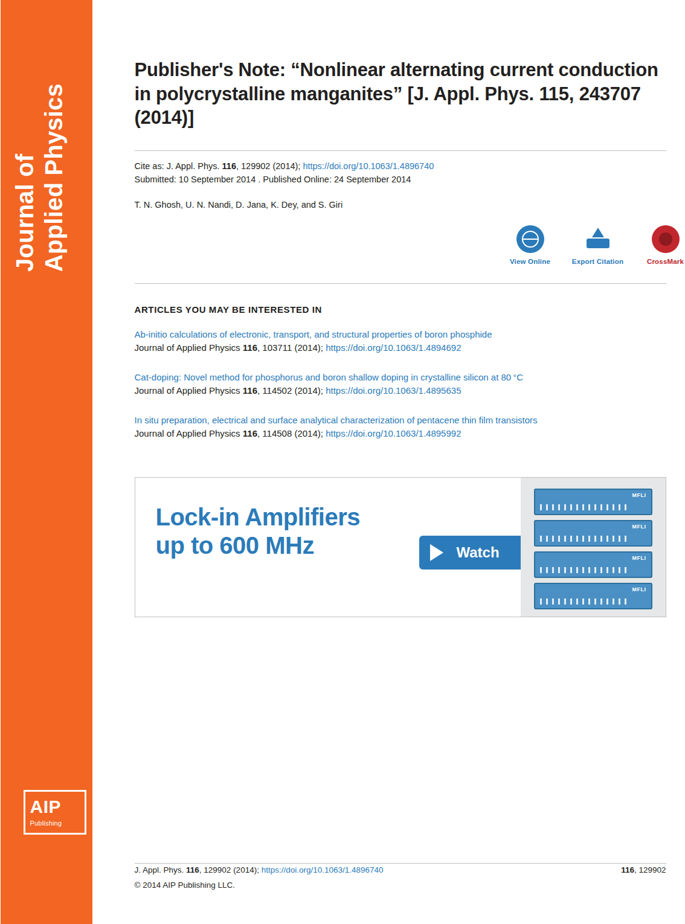Journal of Applied Physics
AIP
Publishing
Publisher's Note: “Nonlinear alternating current conduction in polycrystalline manganites” [J. Appl. Phys. 115, 243707 (2014)]
Cite as: J. Appl. Phys. 116, 129902 (2014); https://doi.org/10.1063/1.4896740
Submitted: 10 September 2014 . Published Online: 24 September 2014
T. N. Ghosh, U. N. Nandi, D. Jana, K. Dey, and S. Giri
View Online
Export Citation
CrossMark
ARTICLES YOU MAY BE INTERESTED IN
Ab-initio calculations of electronic, transport, and structural properties of boron phosphide Journal of Applied Physics 116, 103711 (2014); https://doi.org/10.1063/1.4894692
Cat-doping: Novel method for phosphorus and boron shallow doping in crystalline silicon at 80 °C Journal of Applied Physics 116, 114502 (2014); https://doi.org/10.1063/1.4895635
In situ preparation, electrical and surface analytical characterization of pentacene thin film transistors Journal of Applied Physics 116, 114508 (2014); https://doi.org/10.1063/1.4895992
Lock-in Amplifiers
up to 600 MHz
Watch
MFLI
MFLI
MFLI
MFLI
116, 129902
J. Appl. Phys. 116, 129902 (2014); https://doi.org/10.1063/1.4896740
© 2014 AIP Publishing LLC.